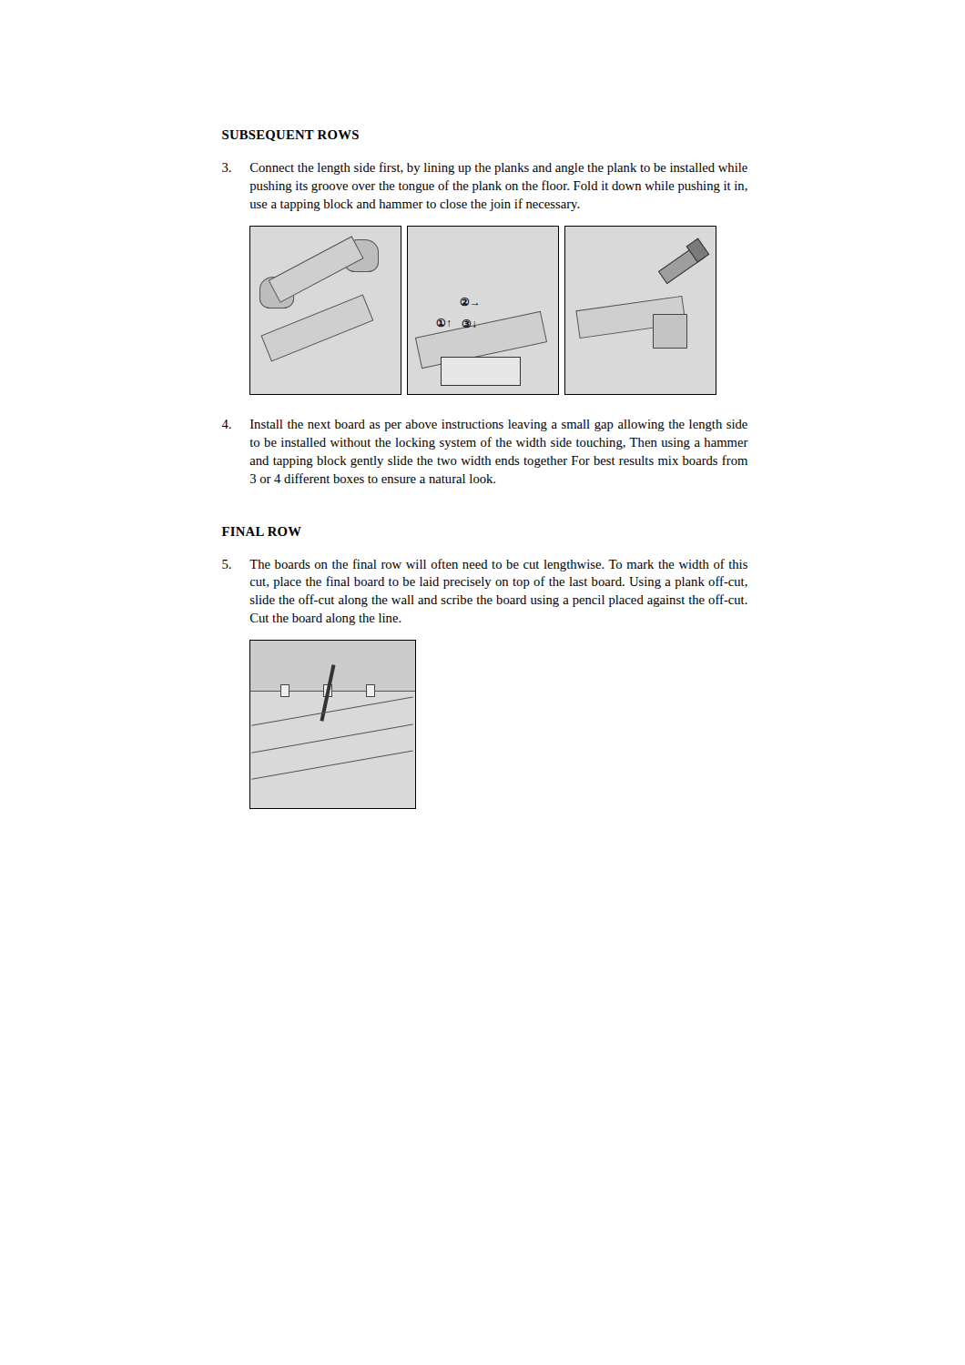Subsequent Rows
3. Connect the length side first, by lining up the planks and angle the plank to be installed while pushing its groove over the tongue of the plank on the floor. Fold it down while pushing it in, use a tapping block and hammer to close the join if necessary.
①↑ ②→ ③↓
4. Install the next board as per above instructions leaving a small gap allowing the length side to be installed without the locking system of the width side touching, Then using a hammer and tapping block gently slide the two width ends together For best results mix boards from 3 or 4 different boxes to ensure a natural look.
Final Row
5. The boards on the final row will often need to be cut lengthwise. To mark the width of this cut, place the final board to be laid precisely on top of the last board. Using a plank off-cut, slide the off-cut along the wall and scribe the board using a pencil placed against the off-cut. Cut the board along the line.